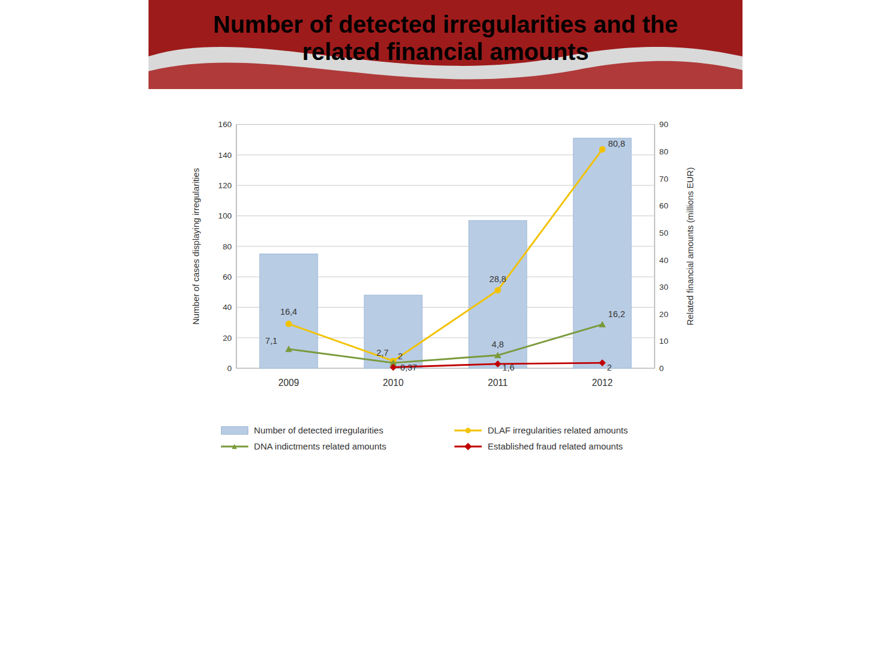Number of detected irregularities and the related financial amounts
Number of detected irregularities and the related financial amounts Bars show number of detected irregularities: 2009 about 75, 2010 about 48, 2011 about 97, 2012 about 151. Lines show related financial amounts in millions of euro: DLAF irregularities related amounts 16.4, 2.7, 28.8, 80.8; DNA indictments related amounts 7.1, 2, 4.8, 16.2; Established fraud related amounts 0.37 in 2010, 1.6 in 2011, 2 in 2012. 0 20 40 60 80 100 120 140 160 0 10 20 30 40 50 60 70 80 90 Number of cases displaying irregularities Related financial amounts (millions EUR) 16,4 2,7 28,8 80,8 7,1 2 4,8 16,2 0,37 1,6 2 2009 2010 2011 2012
Number of detected irregularities
DLAF irregularities related amounts
DNA indictments related amounts
Established fraud related amounts